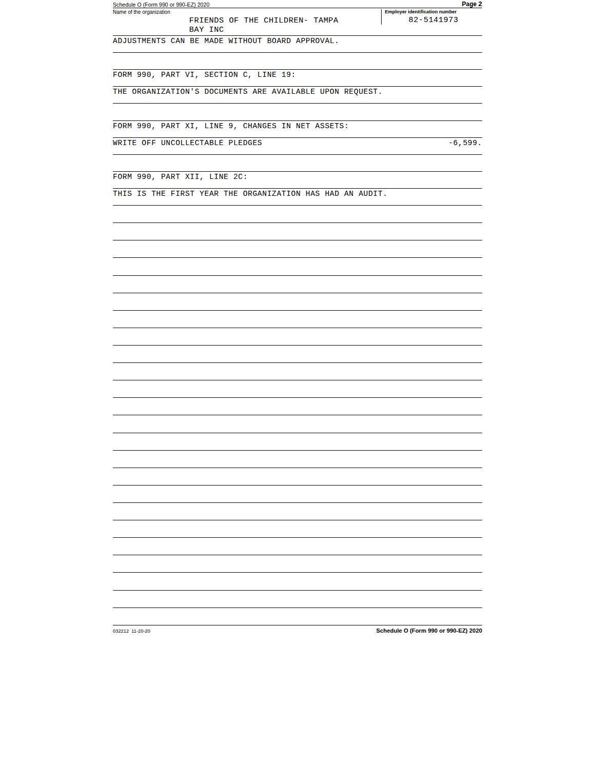Schedule O (Form 990 or 990-EZ) 2020
Page 2
Name of the organization
FRIENDS OF THE CHILDREN- TAMPA BAY INC
Employer identification number
82-5141973
ADJUSTMENTS CAN BE MADE WITHOUT BOARD APPROVAL.
FORM 990, PART VI, SECTION C, LINE 19:
THE ORGANIZATION'S DOCUMENTS ARE AVAILABLE UPON REQUEST.
FORM 990, PART XI, LINE 9, CHANGES IN NET ASSETS:
WRITE OFF UNCOLLECTABLE PLEDGES -6,599.
FORM 990, PART XII, LINE 2C:
THIS IS THE FIRST YEAR THE ORGANIZATION HAS HAD AN AUDIT.
032212 11-20-20
Schedule O (Form 990 or 990-EZ) 2020